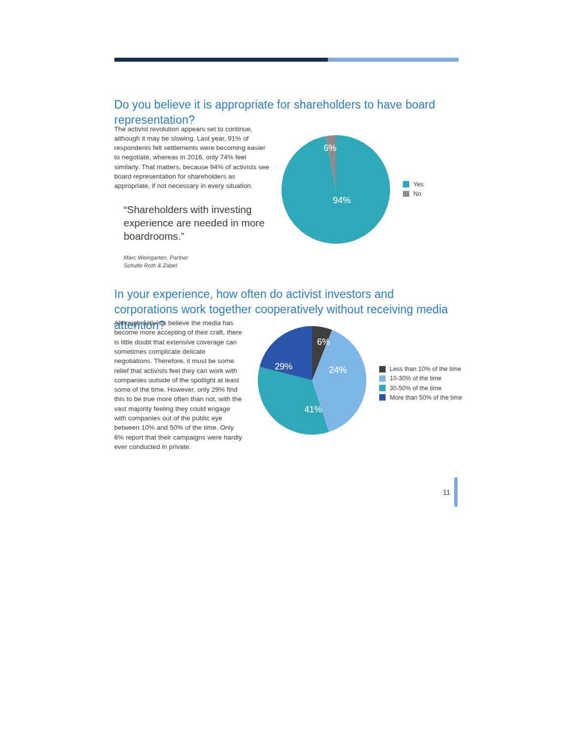Do you believe it is appropriate for shareholders to have board representation?
The activist revolution appears set to continue, although it may be slowing. Last year, 91% of respondents felt settlements were becoming easier to negotiate, whereas in 2016, only 74% feel similarly. That matters, because 94% of activists see board representation for shareholders as appropriate, if not necessary in every situation.
“Shareholders with investing experience are needed in more boardrooms.”
Marc Weingarten, Partner
Schulte Roth & Zabel
94% 6%
Yes
No
In your experience, how often do activist investors and corporations work together cooperatively without receiving media attention?
Although activists believe the media has become more accepting of their craft, there is little doubt that extensive coverage can sometimes complicate delicate negotiations. Therefore, it must be some relief that activists feel they can work with companies outside of the spotlight at least some of the time. However, only 29% find this to be true more often than not, with the vast majority feeling they could engage with companies out of the public eye between 10% and 50% of the time. Only 6% report that their campaigns were hardly ever conducted in private.
Slice A: 6% (0% -> 6%) angles 0 -> 21.6deg 6% 24% 41% 29%
Less than 10% of the time
10-30% of the time
30-50% of the time
More than 50% of the time
11